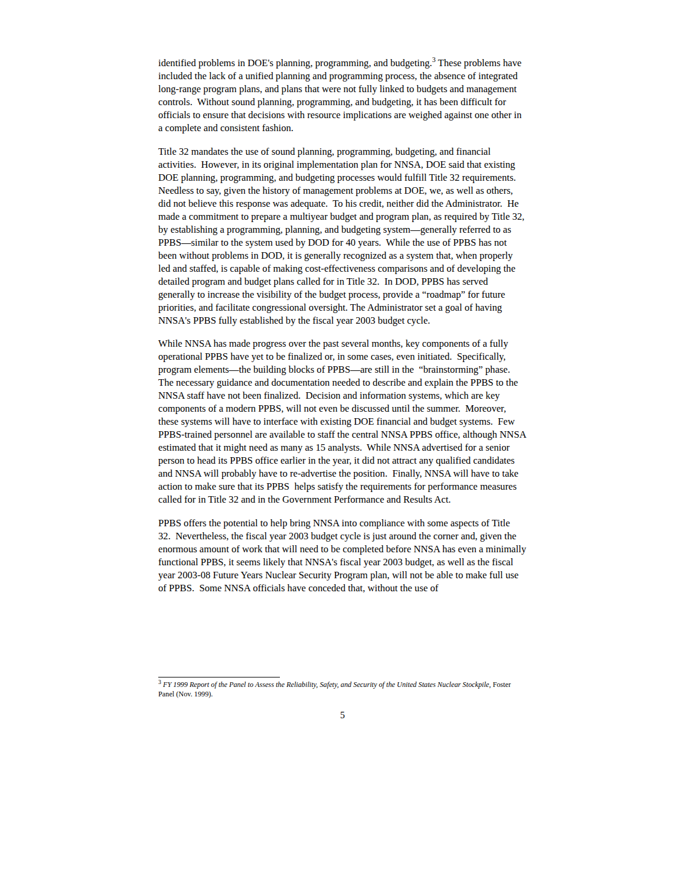identified problems in DOE's planning, programming, and budgeting.3 These problems have included the lack of a unified planning and programming process, the absence of integrated long-range program plans, and plans that were not fully linked to budgets and management controls. Without sound planning, programming, and budgeting, it has been difficult for officials to ensure that decisions with resource implications are weighed against one other in a complete and consistent fashion.
Title 32 mandates the use of sound planning, programming, budgeting, and financial activities. However, in its original implementation plan for NNSA, DOE said that existing DOE planning, programming, and budgeting processes would fulfill Title 32 requirements. Needless to say, given the history of management problems at DOE, we, as well as others, did not believe this response was adequate. To his credit, neither did the Administrator. He made a commitment to prepare a multiyear budget and program plan, as required by Title 32, by establishing a programming, planning, and budgeting system—generally referred to as PPBS—similar to the system used by DOD for 40 years. While the use of PPBS has not been without problems in DOD, it is generally recognized as a system that, when properly led and staffed, is capable of making cost-effectiveness comparisons and of developing the detailed program and budget plans called for in Title 32. In DOD, PPBS has served generally to increase the visibility of the budget process, provide a “roadmap” for future priorities, and facilitate congressional oversight. The Administrator set a goal of having NNSA's PPBS fully established by the fiscal year 2003 budget cycle.
While NNSA has made progress over the past several months, key components of a fully operational PPBS have yet to be finalized or, in some cases, even initiated. Specifically, program elements—the building blocks of PPBS—are still in the “brainstorming” phase. The necessary guidance and documentation needed to describe and explain the PPBS to the NNSA staff have not been finalized. Decision and information systems, which are key components of a modern PPBS, will not even be discussed until the summer. Moreover, these systems will have to interface with existing DOE financial and budget systems. Few PPBS-trained personnel are available to staff the central NNSA PPBS office, although NNSA estimated that it might need as many as 15 analysts. While NNSA advertised for a senior person to head its PPBS office earlier in the year, it did not attract any qualified candidates and NNSA will probably have to re-advertise the position. Finally, NNSA will have to take action to make sure that its PPBS helps satisfy the requirements for performance measures called for in Title 32 and in the Government Performance and Results Act.
PPBS offers the potential to help bring NNSA into compliance with some aspects of Title 32. Nevertheless, the fiscal year 2003 budget cycle is just around the corner and, given the enormous amount of work that will need to be completed before NNSA has even a minimally functional PPBS, it seems likely that NNSA's fiscal year 2003 budget, as well as the fiscal year 2003-08 Future Years Nuclear Security Program plan, will not be able to make full use of PPBS. Some NNSA officials have conceded that, without the use of
3 FY 1999 Report of the Panel to Assess the Reliability, Safety, and Security of the United States Nuclear Stockpile, Foster Panel (Nov. 1999).
5